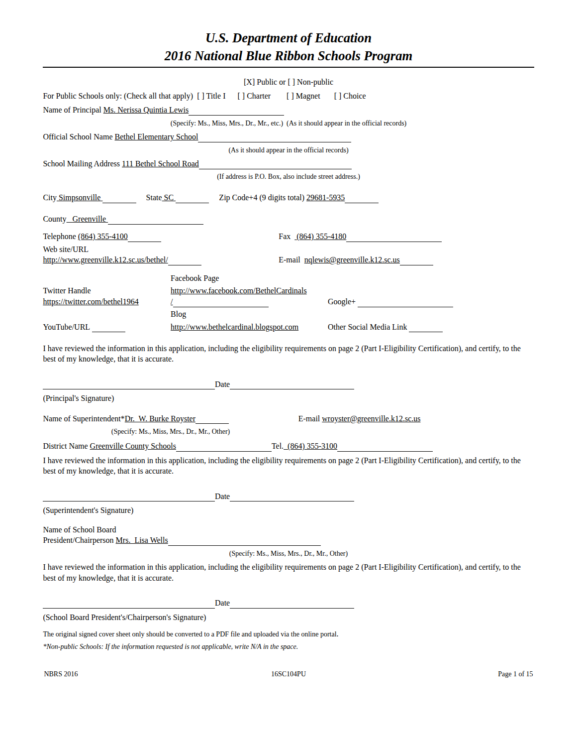U.S. Department of Education
2016 National Blue Ribbon Schools Program
[X] Public or [ ] Non-public
For Public Schools only: (Check all that apply) [ ] Title I [ ] Charter [ ] Magnet [ ] Choice
Name of Principal Ms. Nerissa Quintia Lewis
(Specify: Ms., Miss, Mrs., Dr., Mr., etc.) (As it should appear in the official records)
Official School Name Bethel Elementary School
(As it should appear in the official records)
School Mailing Address 111 Bethel School Road
(If address is P.O. Box, also include street address.)
City Simpsonville State SC Zip Code+4 (9 digits total) 29681-5935
County Greenville
| Telephone (864) 355-4100 | Fax (864) 355-4180 |
| Web site/URL http://www.greenville.k12.sc.us/bethel/ | E-mail nqlewis@greenville.k12.sc.us |
| | Facebook Page | |
| Twitter Handle https://twitter.com/bethel1964 | http://www.facebook.com/BethelCardinals / | Google+ |
| | Blog | |
| YouTube/URL | http://www.bethelcardinal.blogspot.com | Other Social Media Link |
I have reviewed the information in this application, including the eligibility requirements on page 2 (Part I-Eligibility Certification), and certify, to the best of my knowledge, that it is accurate.
Date
(Principal's Signature)
| Name of Superintendent* Dr. W. Burke Royster | E-mail wroyster@greenville.k12.sc.us |
| (Specify: Ms., Miss, Mrs., Dr., Mr., Other) | |
District Name Greenville County Schools Tel. (864) 355-3100
I have reviewed the information in this application, including the eligibility requirements on page 2 (Part I-Eligibility Certification), and certify, to the best of my knowledge, that it is accurate.
Date
(Superintendent's Signature)
Name of School Board
President/Chairperson Mrs. Lisa Wells
(Specify: Ms., Miss, Mrs., Dr., Mr., Other)
I have reviewed the information in this application, including the eligibility requirements on page 2 (Part I-Eligibility Certification), and certify, to the best of my knowledge, that it is accurate.
Date
(School Board President's/Chairperson's Signature)
The original signed cover sheet only should be converted to a PDF file and uploaded via the online portal.
*Non-public Schools: If the information requested is not applicable, write N/A in the space.
| NBRS 2016 | 16SC104PU | Page 1 of 15 |